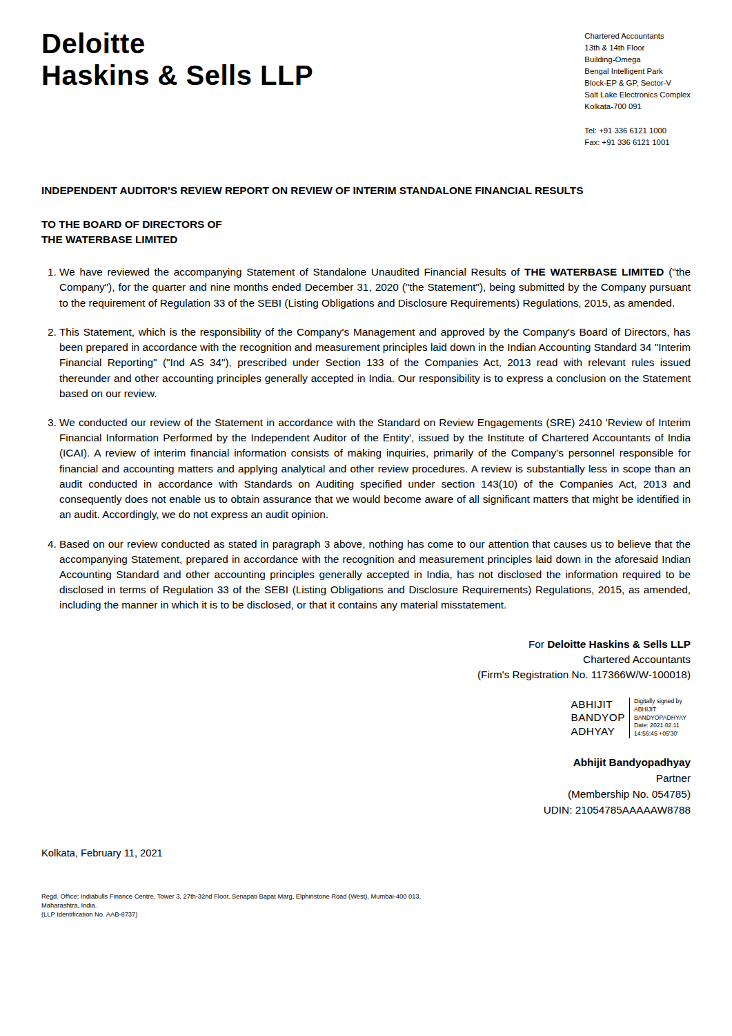Deloitte
Haskins & Sells LLP
Chartered Accountants
13th & 14th Floor
Building-Omega
Bengal Intelligent Park
Block-EP & GP, Sector-V
Salt Lake Electronics Complex
Kolkata-700 091
Tel: +91 336 6121 1000
Fax: +91 336 6121 1001
INDEPENDENT AUDITOR'S REVIEW REPORT ON REVIEW OF INTERIM STANDALONE FINANCIAL RESULTS
TO THE BOARD OF DIRECTORS OF
THE WATERBASE LIMITED
We have reviewed the accompanying Statement of Standalone Unaudited Financial Results of THE WATERBASE LIMITED ("the Company"), for the quarter and nine months ended December 31, 2020 ("the Statement"), being submitted by the Company pursuant to the requirement of Regulation 33 of the SEBI (Listing Obligations and Disclosure Requirements) Regulations, 2015, as amended.
This Statement, which is the responsibility of the Company's Management and approved by the Company's Board of Directors, has been prepared in accordance with the recognition and measurement principles laid down in the Indian Accounting Standard 34 "Interim Financial Reporting" ("Ind AS 34"), prescribed under Section 133 of the Companies Act, 2013 read with relevant rules issued thereunder and other accounting principles generally accepted in India. Our responsibility is to express a conclusion on the Statement based on our review.
We conducted our review of the Statement in accordance with the Standard on Review Engagements (SRE) 2410 'Review of Interim Financial Information Performed by the Independent Auditor of the Entity', issued by the Institute of Chartered Accountants of India (ICAI). A review of interim financial information consists of making inquiries, primarily of the Company's personnel responsible for financial and accounting matters and applying analytical and other review procedures. A review is substantially less in scope than an audit conducted in accordance with Standards on Auditing specified under section 143(10) of the Companies Act, 2013 and consequently does not enable us to obtain assurance that we would become aware of all significant matters that might be identified in an audit. Accordingly, we do not express an audit opinion.
Based on our review conducted as stated in paragraph 3 above, nothing has come to our attention that causes us to believe that the accompanying Statement, prepared in accordance with the recognition and measurement principles laid down in the aforesaid Indian Accounting Standard and other accounting principles generally accepted in India, has not disclosed the information required to be disclosed in terms of Regulation 33 of the SEBI (Listing Obligations and Disclosure Requirements) Regulations, 2015, as amended, including the manner in which it is to be disclosed, or that it contains any material misstatement.
For Deloitte Haskins & Sells LLP
Chartered Accountants
(Firm's Registration No. 117366W/W-100018)
| ABHIJIT BANDYOP ADHYAY | Digitally signed by ABHIJIT BANDYOPADHYAY Date: 2021.02.11 14:56:45 +05'30' |
Abhijit Bandyopadhyay
Partner
(Membership No. 054785)
UDIN: 21054785AAAAAW8788
Kolkata, February 11, 2021
Regd. Office: Indiabulls Finance Centre, Tower 3, 27th-32nd Floor, Senapati Bapat Marg, Elphinstone Road (West), Mumbai-400 013,
Maharashtra, India.
(LLP Identification No. AAB-8737)